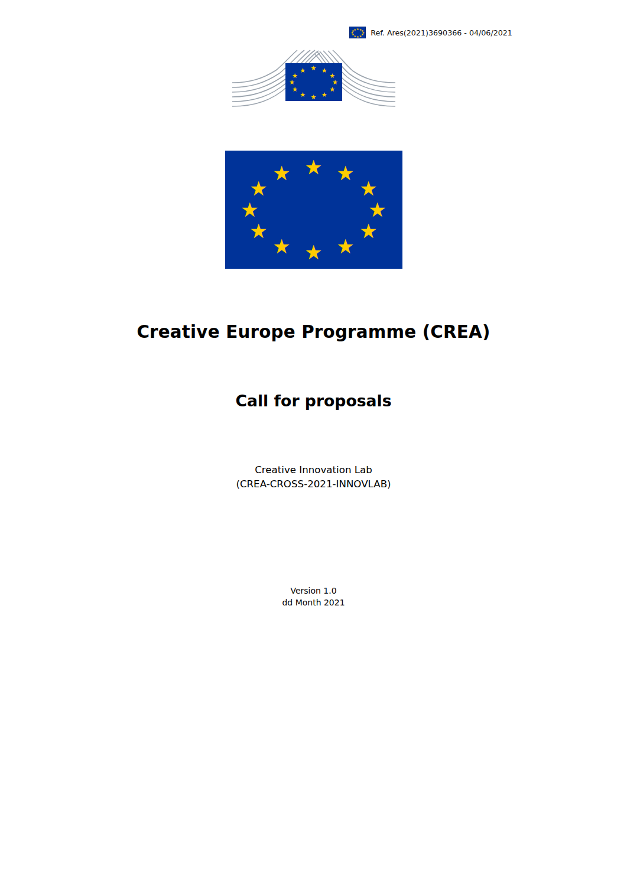★ ★ ★ ★ ★ ★ ★ ★ ★ ★ ★ ★
Ref. Ares(2021)3690366 - 04/06/2021
★ ★ ★ ★ ★ ★ ★ ★ ★ ★ ★ ★
★ ★ ★ ★ ★ ★ ★ ★ ★ ★ ★ ★
Creative Europe Programme (CREA)
Call for proposals
Creative Innovation Lab
(CREA-CROSS-2021-INNOVLAB)
Version 1.0
dd Month 2021